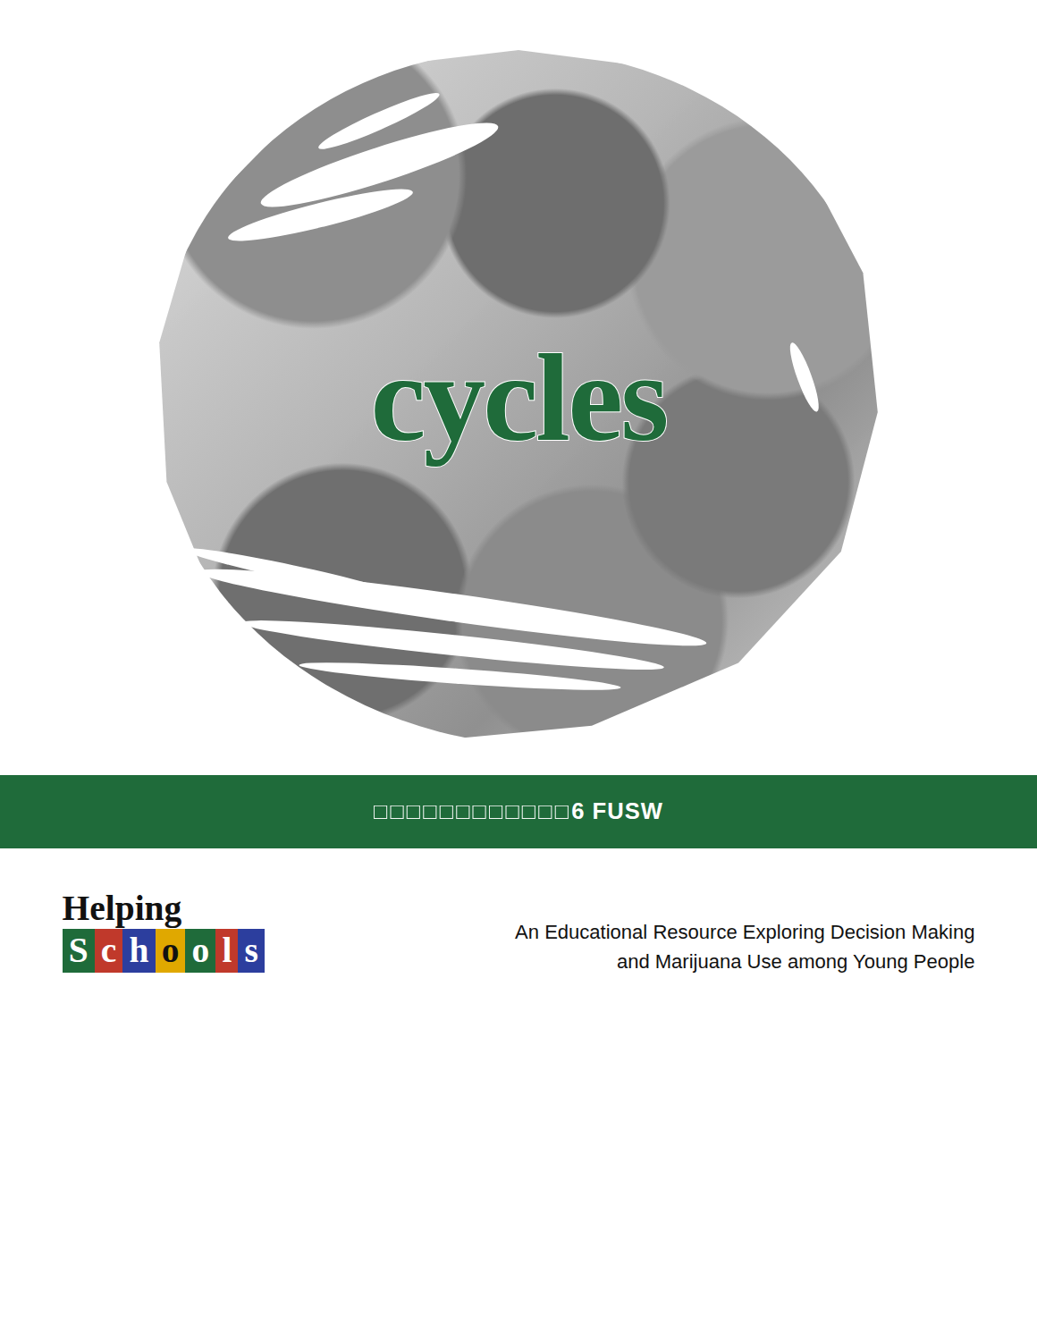cycles
□□□□□□□□□□□□6 FUSW
Helping Schools
An Educational Resource Exploring Decision Making
and Marijuana Use among Young People